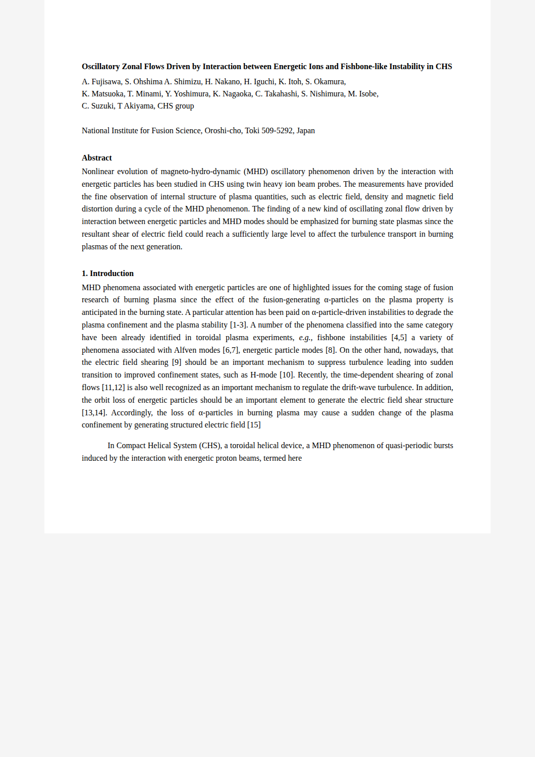Oscillatory Zonal Flows Driven by Interaction between Energetic Ions and Fishbone-like Instability in CHS
A. Fujisawa, S. Ohshima A. Shimizu, H. Nakano, H. Iguchi, K. Itoh, S. Okamura,
K. Matsuoka, T. Minami, Y. Yoshimura, K. Nagaoka, C. Takahashi, S. Nishimura, M. Isobe,
C. Suzuki, T Akiyama, CHS group
National Institute for Fusion Science, Oroshi-cho, Toki 509-5292, Japan
Abstract
Nonlinear evolution of magneto-hydro-dynamic (MHD) oscillatory phenomenon driven by the interaction with energetic particles has been studied in CHS using twin heavy ion beam probes. The measurements have provided the fine observation of internal structure of plasma quantities, such as electric field, density and magnetic field distortion during a cycle of the MHD phenomenon. The finding of a new kind of oscillating zonal flow driven by interaction between energetic particles and MHD modes should be emphasized for burning state plasmas since the resultant shear of electric field could reach a sufficiently large level to affect the turbulence transport in burning plasmas of the next generation.
1. Introduction
MHD phenomena associated with energetic particles are one of highlighted issues for the coming stage of fusion research of burning plasma since the effect of the fusion-generating α-particles on the plasma property is anticipated in the burning state. A particular attention has been paid on α-particle-driven instabilities to degrade the plasma confinement and the plasma stability [1-3]. A number of the phenomena classified into the same category have been already identified in toroidal plasma experiments, e.g., fishbone instabilities [4,5] a variety of phenomena associated with Alfven modes [6,7], energetic particle modes [8]. On the other hand, nowadays, that the electric field shearing [9] should be an important mechanism to suppress turbulence leading into sudden transition to improved confinement states, such as H-mode [10]. Recently, the time-dependent shearing of zonal flows [11,12] is also well recognized as an important mechanism to regulate the drift-wave turbulence. In addition, the orbit loss of energetic particles should be an important element to generate the electric field shear structure [13,14]. Accordingly, the loss of α-particles in burning plasma may cause a sudden change of the plasma confinement by generating structured electric field [15]
In Compact Helical System (CHS), a toroidal helical device, a MHD phenomenon of quasi-periodic bursts induced by the interaction with energetic proton beams, termed here